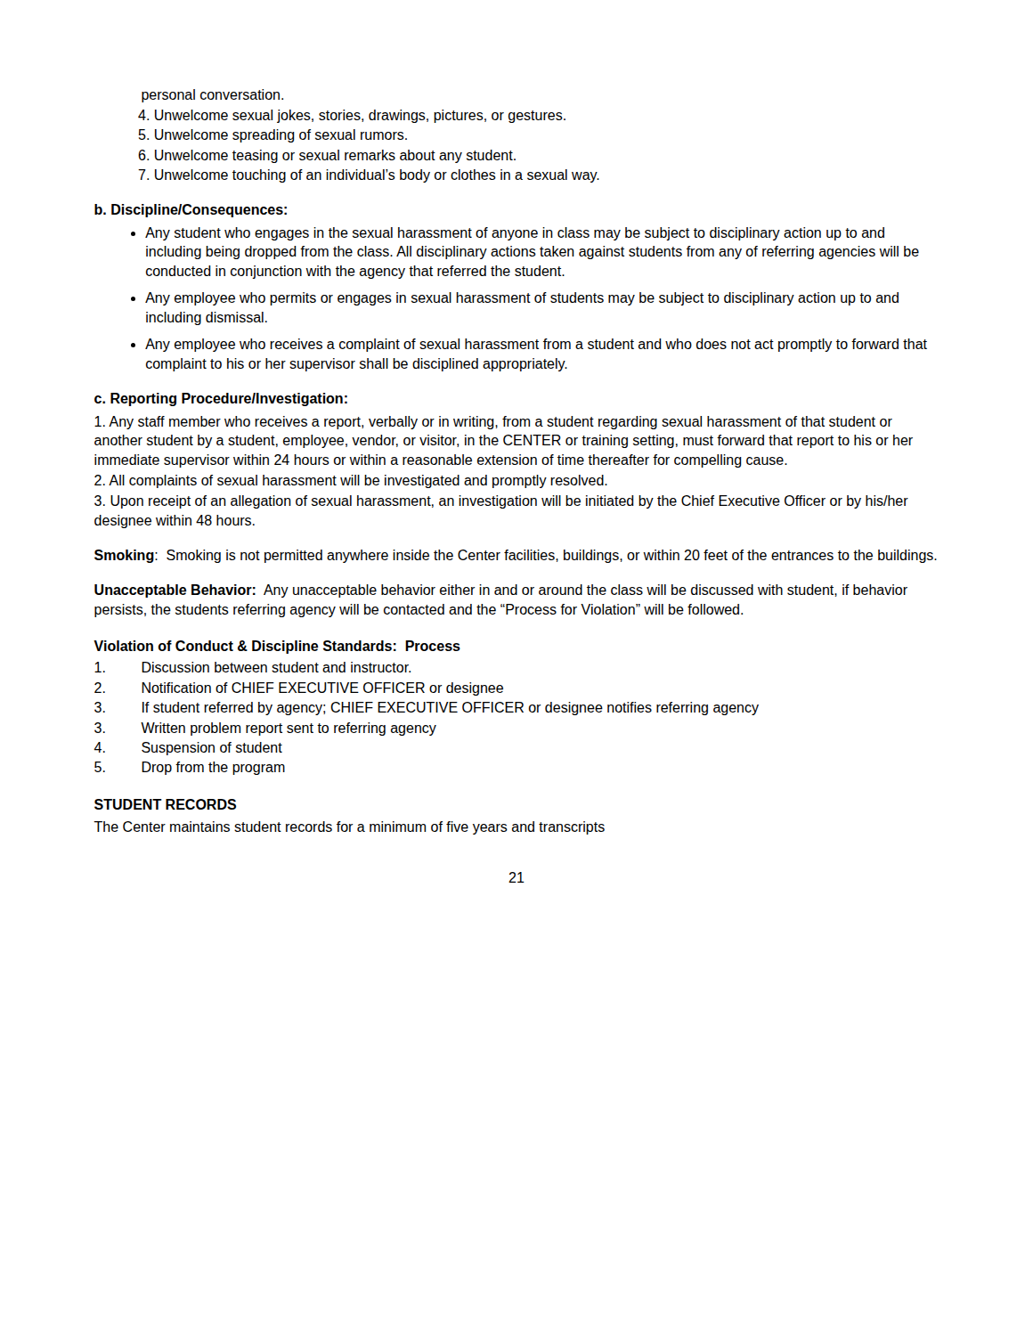personal conversation.
Unwelcome sexual jokes, stories, drawings, pictures, or gestures.
Unwelcome spreading of sexual rumors.
Unwelcome teasing or sexual remarks about any student.
Unwelcome touching of an individual’s body or clothes in a sexual way.
b. Discipline/Consequences:
Any student who engages in the sexual harassment of anyone in class may be subject to disciplinary action up to and including being dropped from the class. All disciplinary actions taken against students from any of referring agencies will be conducted in conjunction with the agency that referred the student.
Any employee who permits or engages in sexual harassment of students may be subject to disciplinary action up to and including dismissal.
Any employee who receives a complaint of sexual harassment from a student and who does not act promptly to forward that complaint to his or her supervisor shall be disciplined appropriately.
c. Reporting Procedure/Investigation:
1. Any staff member who receives a report, verbally or in writing, from a student regarding sexual harassment of that student or another student by a student, employee, vendor, or visitor, in the CENTER or training setting, must forward that report to his or her immediate supervisor within 24 hours or within a reasonable extension of time thereafter for compelling cause.
2. All complaints of sexual harassment will be investigated and promptly resolved.
3. Upon receipt of an allegation of sexual harassment, an investigation will be initiated by the Chief Executive Officer or by his/her designee within 48 hours.
Smoking: Smoking is not permitted anywhere inside the Center facilities, buildings, or within 20 feet of the entrances to the buildings.
Unacceptable Behavior: Any unacceptable behavior either in and or around the class will be discussed with student, if behavior persists, the students referring agency will be contacted and the “Process for Violation” will be followed.
Violation of Conduct & Discipline Standards: Process
| 1. | Discussion between student and instructor. |
| 2. | Notification of CHIEF EXECUTIVE OFFICER or designee |
| 3. | If student referred by agency; CHIEF EXECUTIVE OFFICER or designee notifies referring agency |
| 3. | Written problem report sent to referring agency |
| 4. | Suspension of student |
| 5. | Drop from the program |
STUDENT RECORDS
The Center maintains student records for a minimum of five years and transcripts
21